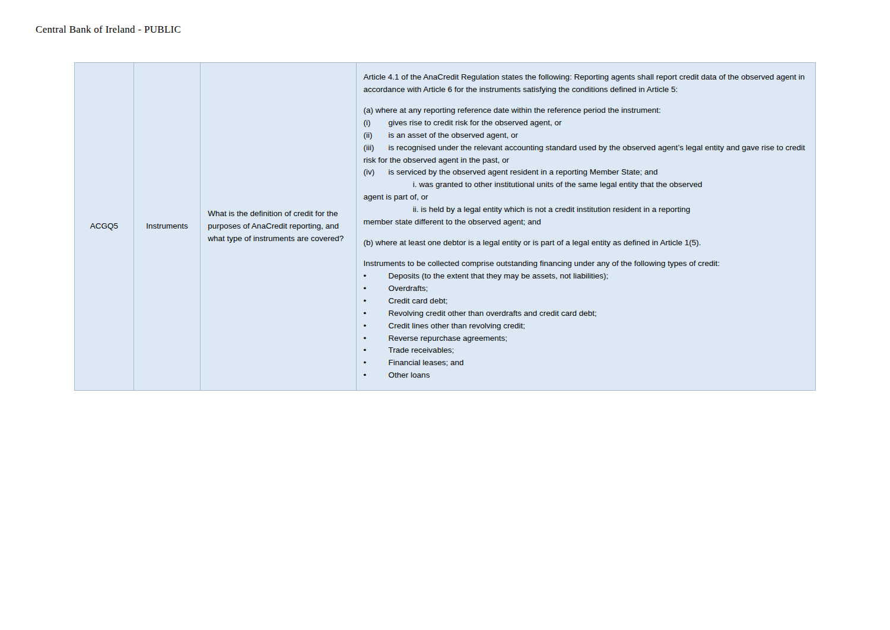Central Bank of Ireland - PUBLIC
| ACGQ5 | Instruments | What is the definition of credit for the purposes of AnaCredit reporting, and what type of instruments are covered? | Article 4.1 of the AnaCredit Regulation states the following: Reporting agents shall report credit data of the observed agent in accordance with Article 6 for the instruments satisfying the conditions defined in Article 5: (a) where at any reporting reference date within the reference period the instrument: (i) gives rise to credit risk for the observed agent, or (ii) is an asset of the observed agent, or (iii) is recognised under the relevant accounting standard used by the observed agent’s legal entity and gave rise to credit risk for the observed agent in the past, or (iv) is serviced by the observed agent resident in a reporting Member State; and i. was granted to other institutional units of the same legal entity that the observed agent is part of, or ii. is held by a legal entity which is not a credit institution resident in a reporting member state different to the observed agent; and (b) where at least one debtor is a legal entity or is part of a legal entity as defined in Article 1(5). Instruments to be collected comprise outstanding financing under any of the following types of credit: • Deposits (to the extent that they may be assets, not liabilities); • Overdrafts; • Credit card debt; • Revolving credit other than overdrafts and credit card debt; • Credit lines other than revolving credit; • Reverse repurchase agreements; • Trade receivables; • Financial leases; and • Other loans |